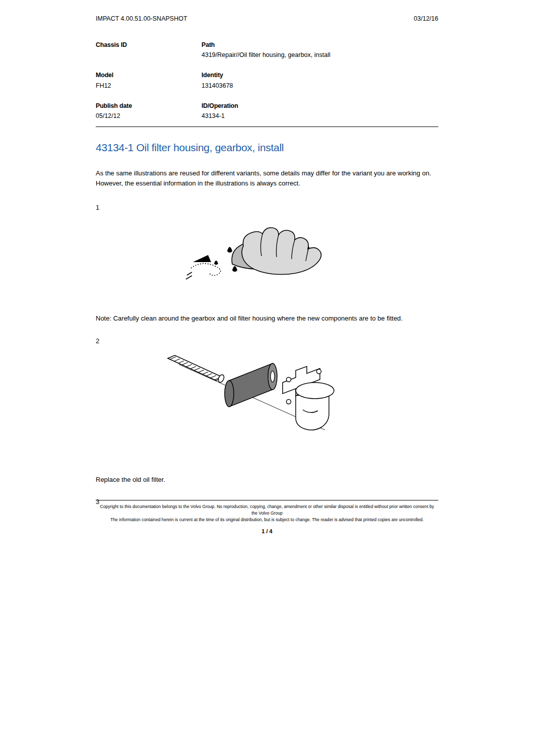IMPACT 4.00.51.00-SNAPSHOT 03/12/16
| Chassis ID | Path |
| | 4319/Repair//Oil filter housing, gearbox, install |
| Model | Identity |
| FH12 | 131403678 |
| Publish date | ID/Operation |
| 05/12/12 | 43134-1 |
43134-1 Oil filter housing, gearbox, install
As the same illustrations are reused for different variants, some details may differ for the variant you are working on. However, the essential information in the illustrations is always correct.
1
Note: Carefully clean around the gearbox and oil filter housing where the new components are to be fitted.
2
Replace the old oil filter.
3
Copyright to this documentation belongs to the Volvo Group. No reproduction, copying, change, amendment or other similar disposal is entitled without prior written consent by
the Volvo Group
The information contained herein is current at the time of its original distribution, but is subject to change. The reader is advised that printed copies are uncontrolled.
1 / 4